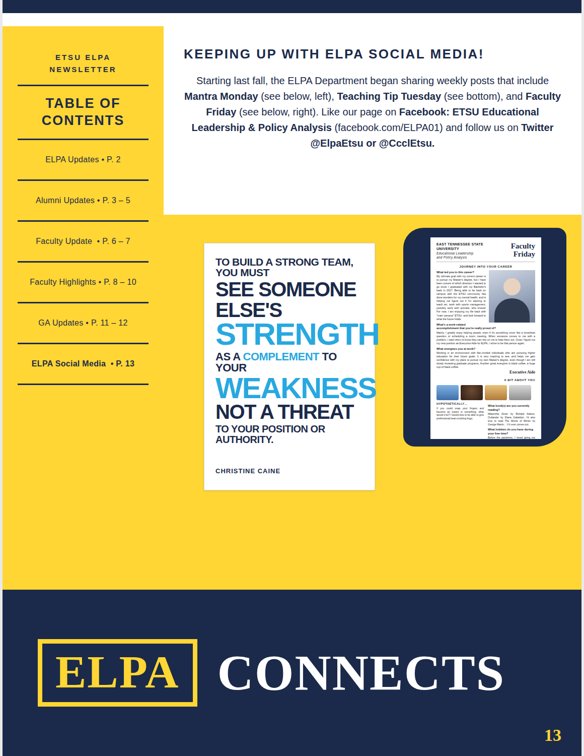ETSU ELPA
NEWSLETTER
TABLE OF
CONTENTS
ELPA Updates • P. 2
Alumni Updates • P. 3 – 5
Faculty Update • P. 6 – 7
Faculty Highlights • P. 8 – 10
GA Updates • P. 11 – 12
ELPA Social Media • P. 13
KEEPING UP WITH ELPA SOCIAL MEDIA!
Starting last fall, the ELPA Department began sharing weekly posts that include Mantra Monday (see below, left), Teaching Tip Tuesday (see bottom), and Faculty Friday (see below, right). Like our page on Facebook: ETSU Educational Leadership & Policy Analysis (facebook.com/ELPA01) and follow us on Twitter @ElpaEtsu or @CcclEtsu.
TO BUILD A STRONG TEAM, YOU MUST
SEE SOMEONE ELSE'S
STRENGTH
AS A COMPLEMENT TO YOUR
WEAKNESS
NOT A THREAT
TO YOUR POSITION OR AUTHORITY.
CHRISTINE CAINE
EAST TENNESSEE STATE
UNIVERSITY Educational Leadership
and Policy Analysis
Faculty
Friday
JOURNEY INTO YOUR CAREER
What led you to this career?
My ultimate goal with my current career is to pursue my Master's degree, but I have been unsure of which direction I wanted to go since I graduated with my Bachelor's back in 2017. Being able to be back on campus with the ETSU community has done wonders for my mental health, and is helping me figure out if I'm wanting to teach art, work with sports management, possibly work with animals, who knows! For now, I am enjoying my life back with "main campus" ETSU, and look forward to what the future holds.
What's a work-related accomplishment that you're really proud of?
Mainly, I greatly enjoy helping people, even if it's something minor like a timesheet question or scheduling a zoom meeting. When someone comes to me with a problem, I want them to know they can rely on me to help them out. Once I figure out my new position as Executive Aide for ELPA, I strive to be that person again.
What energizes you at work?
Working in an environment with like-minded individuals who are pursuing higher education for their future goals. It is very inspiring to see, and helps me gain confidence with my plans to pursue my own Master's degree, even though I am still slowly reviewing graduate programs. Another great energizer is black coffee, a huge cup of black coffee.
Executive Aide
A BIT ABOUT YOU
HYPOTHETICALLY…
If you could snap your fingers and become an expert in something, what would it be? I would love to be able to give professional bear-crushing hugs.
What book(s) are you currently reading?
Watership Down by Richard Adams, Outlander by Diana Gabaldon. I'd also love to read The Winds of Winter by George Martin… if it ever comes out.
What hobbies do you have during your free time?
Before the pandemic, I loved going out and dabbling in photography, nowadays I long for the days of endless hours of video games, virtually meeting with friends.
CUES
back to the basics of
classroom management
ELPA
CONNECTS
13